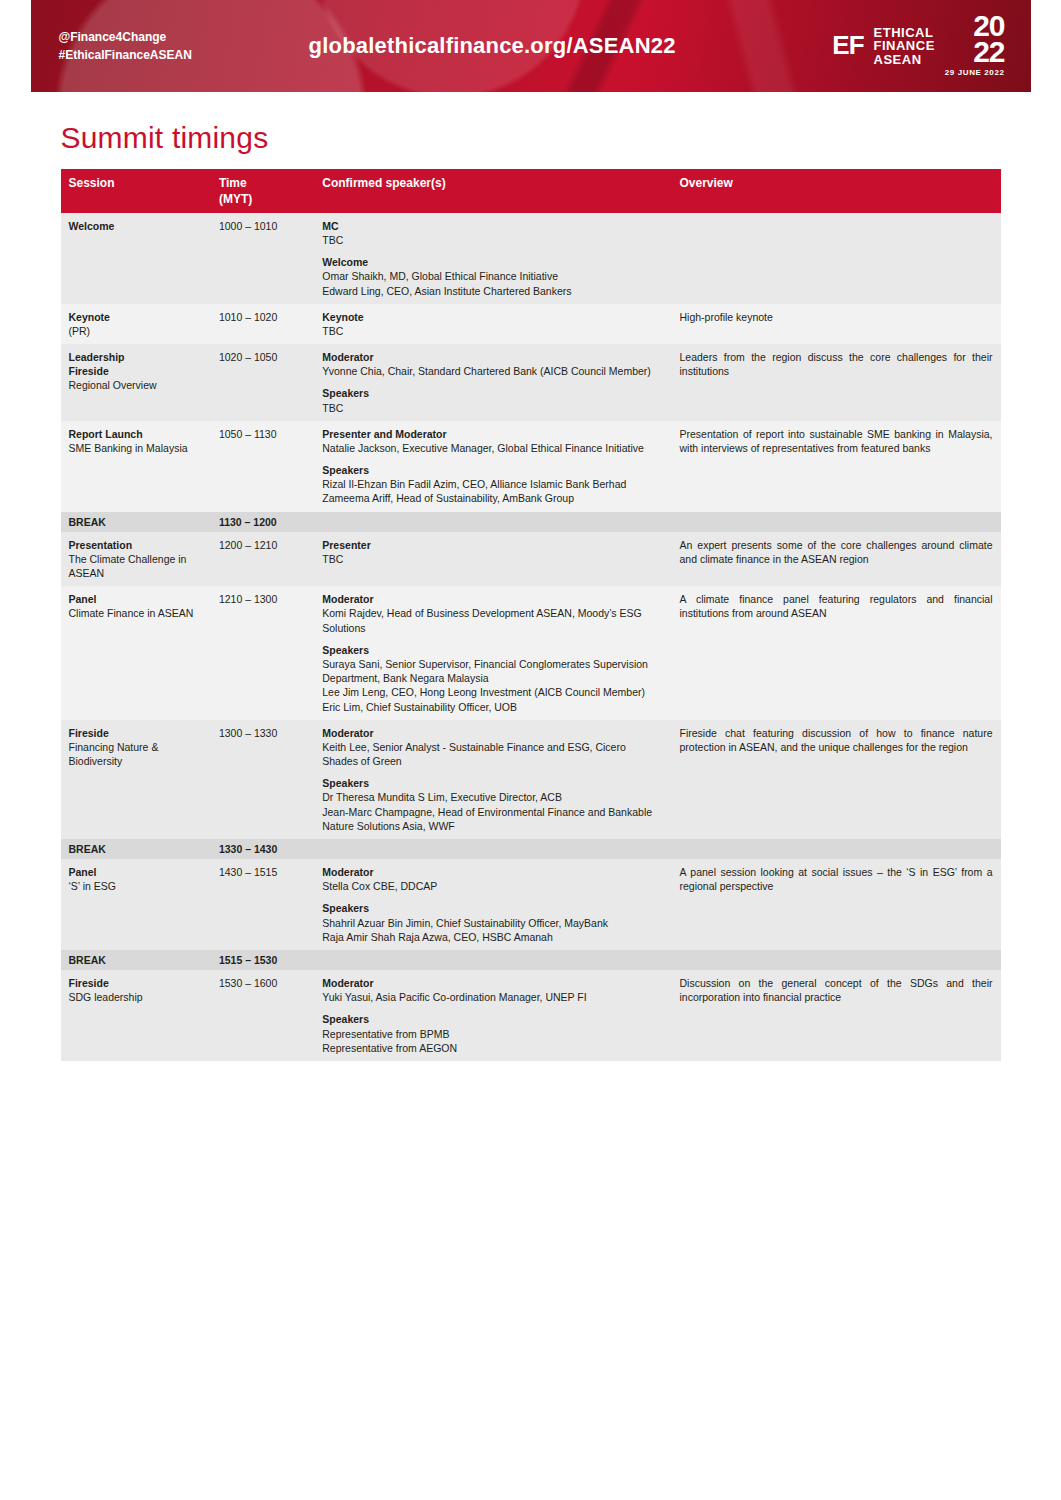@Finance4Change
#EthicalFinanceASEAN
globalethicalfinance.org/ASEAN22
EF
ETHICAL
FINANCE
ASEAN
20
22
29 JUNE 2022
Summit timings
| Session | Time (MYT) | Confirmed speaker(s) | Overview |
| --- | --- | --- | --- |
| Welcome | 1000 – 1010 | MC TBC Welcome Omar Shaikh, MD, Global Ethical Finance Initiative Edward Ling, CEO, Asian Institute Chartered Bankers | |
| Keynote (PR) | 1010 – 1020 | Keynote TBC | High-profile keynote |
| Leadership Fireside Regional Overview | 1020 – 1050 | Moderator Yvonne Chia, Chair, Standard Chartered Bank (AICB Council Member) Speakers TBC | Leaders from the region discuss the core challenges for their institutions |
| Report Launch SME Banking in Malaysia | 1050 – 1130 | Presenter and Moderator Natalie Jackson, Executive Manager, Global Ethical Finance Initiative Speakers Rizal Il-Ehzan Bin Fadil Azim, CEO, Alliance Islamic Bank Berhad Zameema Ariff, Head of Sustainability, AmBank Group | Presentation of report into sustainable SME banking in Malaysia, with interviews of representatives from featured banks |
| BREAK | 1130 – 1200 | | |
| Presentation The Climate Challenge in ASEAN | 1200 – 1210 | Presenter TBC | An expert presents some of the core challenges around climate and climate finance in the ASEAN region |
| Panel Climate Finance in ASEAN | 1210 – 1300 | Moderator Komi Rajdev, Head of Business Development ASEAN, Moody’s ESG Solutions Speakers Suraya Sani, Senior Supervisor, Financial Conglomerates Supervision Department, Bank Negara Malaysia Lee Jim Leng, CEO, Hong Leong Investment (AICB Council Member) Eric Lim, Chief Sustainability Officer, UOB | A climate finance panel featuring regulators and financial institutions from around ASEAN |
| Fireside Financing Nature & Biodiversity | 1300 – 1330 | Moderator Keith Lee, Senior Analyst - Sustainable Finance and ESG, Cicero Shades of Green Speakers Dr Theresa Mundita S Lim, Executive Director, ACB Jean-Marc Champagne, Head of Environmental Finance and Bankable Nature Solutions Asia, WWF | Fireside chat featuring discussion of how to finance nature protection in ASEAN, and the unique challenges for the region |
| BREAK | 1330 – 1430 | | |
| Panel ‘S’ in ESG | 1430 – 1515 | Moderator Stella Cox CBE, DDCAP Speakers Shahril Azuar Bin Jimin, Chief Sustainability Officer, MayBank Raja Amir Shah Raja Azwa, CEO, HSBC Amanah | A panel session looking at social issues – the ‘S in ESG’ from a regional perspective |
| BREAK | 1515 – 1530 | | |
| Fireside SDG leadership | 1530 – 1600 | Moderator Yuki Yasui, Asia Pacific Co-ordination Manager, UNEP FI Speakers Representative from BPMB Representative from AEGON | Discussion on the general concept of the SDGs and their incorporation into financial practice |